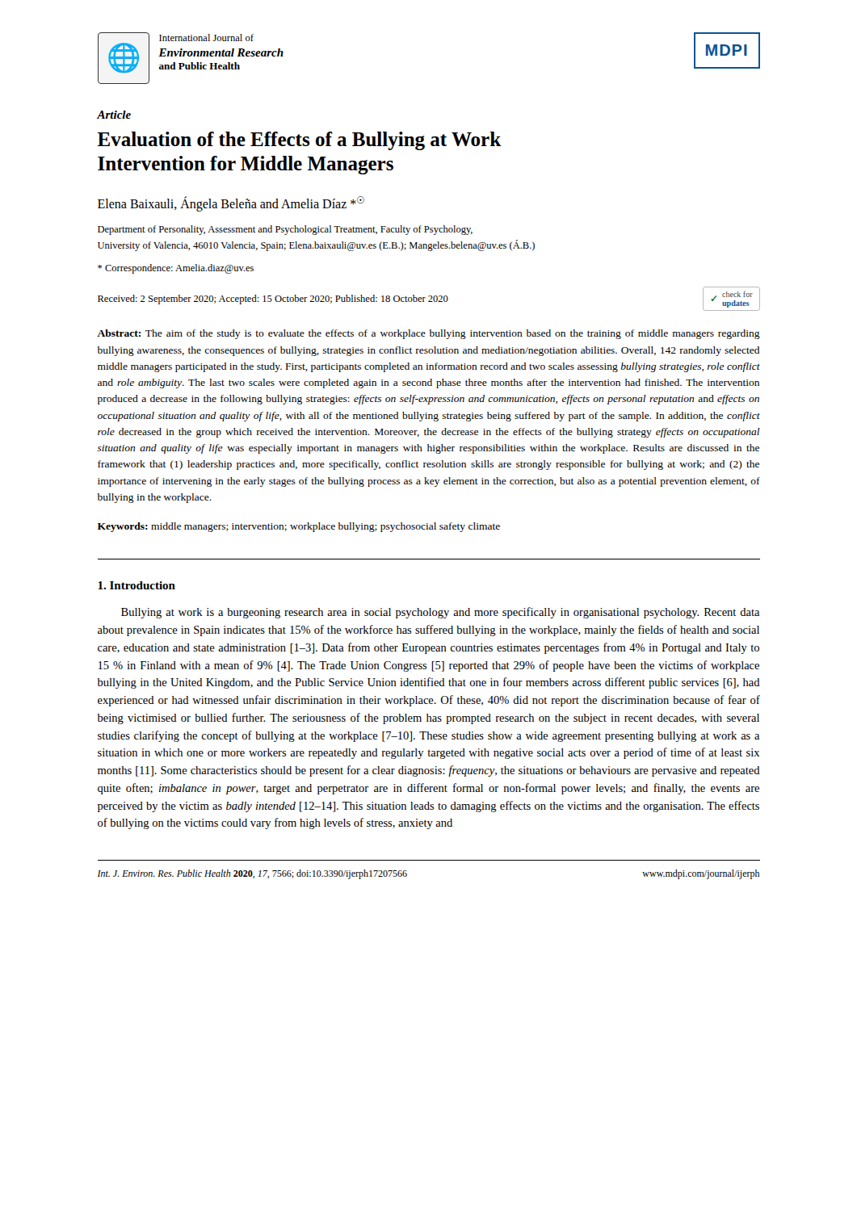🌐
International Journal of Environmental Research and Public Health
MDPI
Article
Evaluation of the Effects of a Bullying at Work
Intervention for Middle Managers
Elena Baixauli, Ángela Beleña and Amelia Díaz *☉
Department of Personality, Assessment and Psychological Treatment, Faculty of Psychology,
University of Valencia, 46010 Valencia, Spain; Elena.baixauli@uv.es (E.B.); Mangeles.belena@uv.es (Á.B.)
* Correspondence: Amelia.diaz@uv.es
Received: 2 September 2020; Accepted: 15 October 2020; Published: 18 October 2020
✓ check forupdates
Abstract: The aim of the study is to evaluate the effects of a workplace bullying intervention based on the training of middle managers regarding bullying awareness, the consequences of bullying, strategies in conflict resolution and mediation/negotiation abilities. Overall, 142 randomly selected middle managers participated in the study. First, participants completed an information record and two scales assessing bullying strategies, role conflict and role ambiguity. The last two scales were completed again in a second phase three months after the intervention had finished. The intervention produced a decrease in the following bullying strategies: effects on self-expression and communication, effects on personal reputation and effects on occupational situation and quality of life, with all of the mentioned bullying strategies being suffered by part of the sample. In addition, the conflict role decreased in the group which received the intervention. Moreover, the decrease in the effects of the bullying strategy effects on occupational situation and quality of life was especially important in managers with higher responsibilities within the workplace. Results are discussed in the framework that (1) leadership practices and, more specifically, conflict resolution skills are strongly responsible for bullying at work; and (2) the importance of intervening in the early stages of the bullying process as a key element in the correction, but also as a potential prevention element, of bullying in the workplace.
Keywords: middle managers; intervention; workplace bullying; psychosocial safety climate
1. Introduction
Bullying at work is a burgeoning research area in social psychology and more specifically in organisational psychology. Recent data about prevalence in Spain indicates that 15% of the workforce has suffered bullying in the workplace, mainly the fields of health and social care, education and state administration [1–3]. Data from other European countries estimates percentages from 4% in Portugal and Italy to 15 % in Finland with a mean of 9% [4]. The Trade Union Congress [5] reported that 29% of people have been the victims of workplace bullying in the United Kingdom, and the Public Service Union identified that one in four members across different public services [6], had experienced or had witnessed unfair discrimination in their workplace. Of these, 40% did not report the discrimination because of fear of being victimised or bullied further. The seriousness of the problem has prompted research on the subject in recent decades, with several studies clarifying the concept of bullying at the workplace [7–10]. These studies show a wide agreement presenting bullying at work as a situation in which one or more workers are repeatedly and regularly targeted with negative social acts over a period of time of at least six months [11]. Some characteristics should be present for a clear diagnosis: frequency, the situations or behaviours are pervasive and repeated quite often; imbalance in power, target and perpetrator are in different formal or non-formal power levels; and finally, the events are perceived by the victim as badly intended [12–14]. This situation leads to damaging effects on the victims and the organisation. The effects of bullying on the victims could vary from high levels of stress, anxiety and
Int. J. Environ. Res. Public Health 2020, 17, 7566; doi:10.3390/ijerph17207566
www.mdpi.com/journal/ijerph